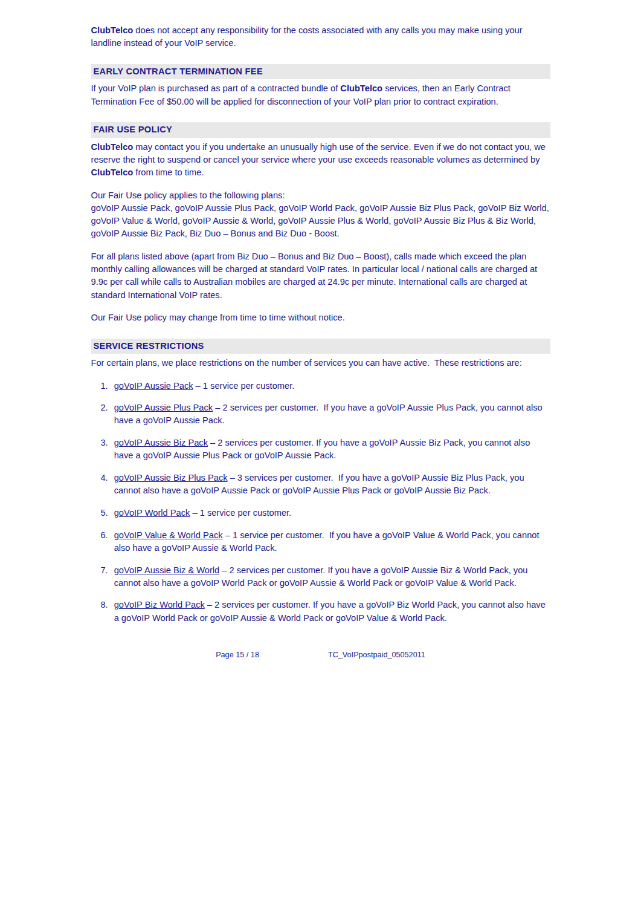ClubTelco does not accept any responsibility for the costs associated with any calls you may make using your landline instead of your VoIP service.
EARLY CONTRACT TERMINATION FEE
If your VoIP plan is purchased as part of a contracted bundle of ClubTelco services, then an Early Contract Termination Fee of $50.00 will be applied for disconnection of your VoIP plan prior to contract expiration.
FAIR USE POLICY
ClubTelco may contact you if you undertake an unusually high use of the service. Even if we do not contact you, we reserve the right to suspend or cancel your service where your use exceeds reasonable volumes as determined by ClubTelco from time to time.
Our Fair Use policy applies to the following plans:
goVoIP Aussie Pack, goVoIP Aussie Plus Pack, goVoIP World Pack, goVoIP Aussie Biz Plus Pack, goVoIP Biz World, goVoIP Value & World, goVoIP Aussie & World, goVoIP Aussie Plus & World, goVoIP Aussie Biz Plus & Biz World, goVoIP Aussie Biz Pack, Biz Duo – Bonus and Biz Duo - Boost.
For all plans listed above (apart from Biz Duo – Bonus and Biz Duo – Boost), calls made which exceed the plan monthly calling allowances will be charged at standard VoIP rates. In particular local / national calls are charged at 9.9c per call while calls to Australian mobiles are charged at 24.9c per minute. International calls are charged at standard International VoIP rates.
Our Fair Use policy may change from time to time without notice.
SERVICE RESTRICTIONS
For certain plans, we place restrictions on the number of services you can have active. These restrictions are:
goVoIP Aussie Pack – 1 service per customer.
goVoIP Aussie Plus Pack – 2 services per customer. If you have a goVoIP Aussie Plus Pack, you cannot also have a goVoIP Aussie Pack.
goVoIP Aussie Biz Pack – 2 services per customer. If you have a goVoIP Aussie Biz Pack, you cannot also have a goVoIP Aussie Plus Pack or goVoIP Aussie Pack.
goVoIP Aussie Biz Plus Pack – 3 services per customer. If you have a goVoIP Aussie Biz Plus Pack, you cannot also have a goVoIP Aussie Pack or goVoIP Aussie Plus Pack or goVoIP Aussie Biz Pack.
goVoIP World Pack – 1 service per customer.
goVoIP Value & World Pack – 1 service per customer. If you have a goVoIP Value & World Pack, you cannot also have a goVoIP Aussie & World Pack.
goVoIP Aussie Biz & World – 2 services per customer. If you have a goVoIP Aussie Biz & World Pack, you cannot also have a goVoIP World Pack or goVoIP Aussie & World Pack or goVoIP Value & World Pack.
goVoIP Biz World Pack – 2 services per customer. If you have a goVoIP Biz World Pack, you cannot also have a goVoIP World Pack or goVoIP Aussie & World Pack or goVoIP Value & World Pack.
Page 15 / 18 TC_VoIPpostpaid_05052011